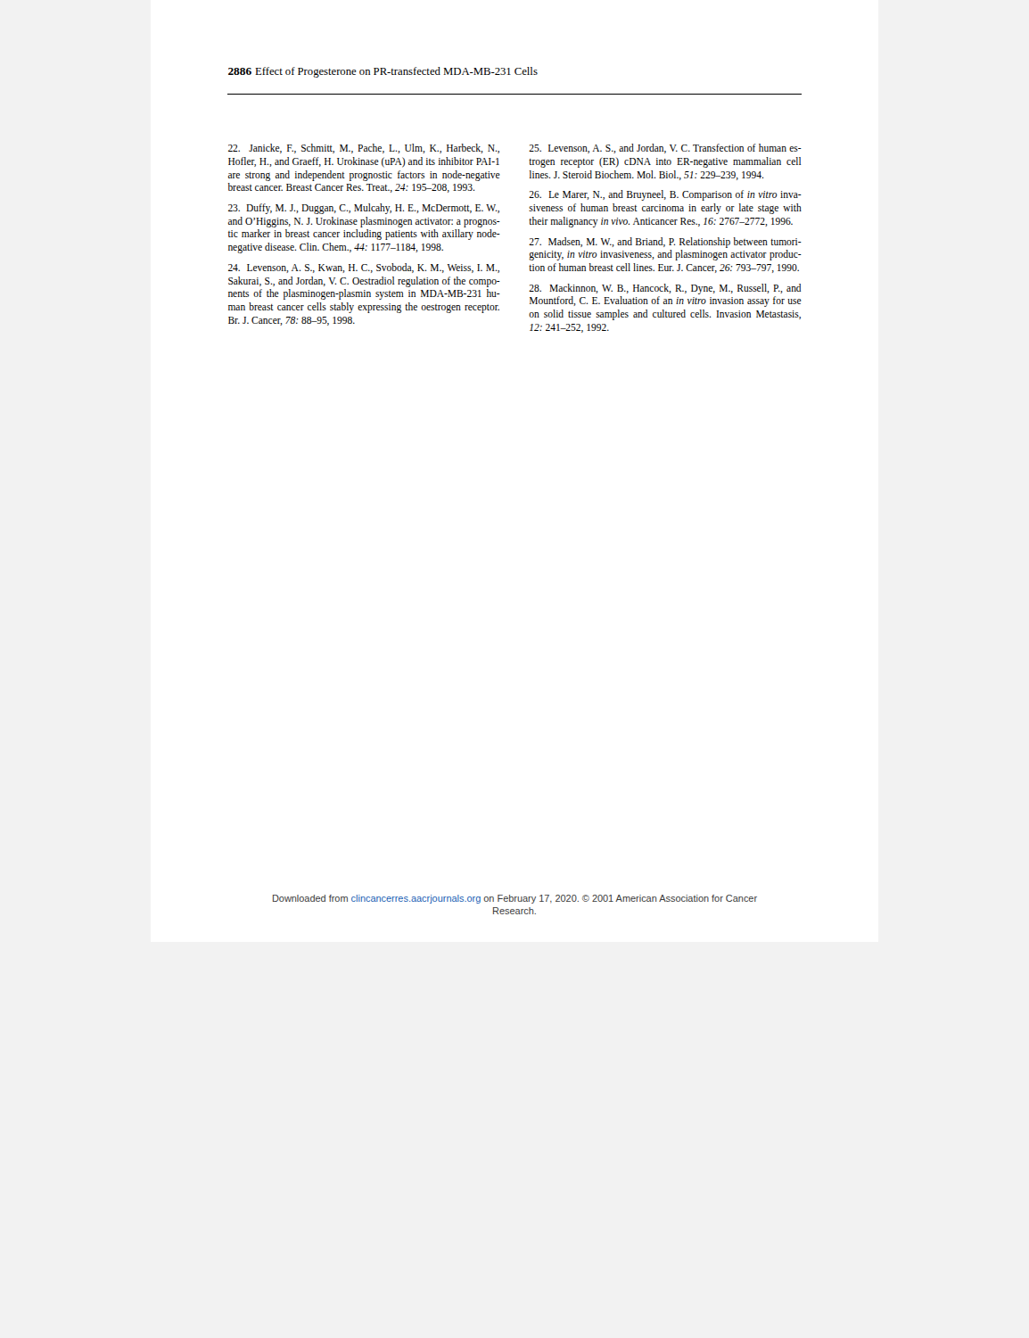2886 Effect of Progesterone on PR-transfected MDA-MB-231 Cells
22. Janicke, F., Schmitt, M., Pache, L., Ulm, K., Harbeck, N., Hofler, H., and Graeff, H. Urokinase (uPA) and its inhibitor PAI-1 are strong and independent prognostic factors in node-negative breast cancer. Breast Cancer Res. Treat., 24: 195–208, 1993.
23. Duffy, M. J., Duggan, C., Mulcahy, H. E., McDermott, E. W., and O’Higgins, N. J. Urokinase plasminogen activator: a prognostic marker in breast cancer including patients with axillary node-negative disease. Clin. Chem., 44: 1177–1184, 1998.
24. Levenson, A. S., Kwan, H. C., Svoboda, K. M., Weiss, I. M., Sakurai, S., and Jordan, V. C. Oestradiol regulation of the components of the plasminogen-plasmin system in MDA-MB-231 human breast cancer cells stably expressing the oestrogen receptor. Br. J. Cancer, 78: 88–95, 1998.
25. Levenson, A. S., and Jordan, V. C. Transfection of human estrogen receptor (ER) cDNA into ER-negative mammalian cell lines. J. Steroid Biochem. Mol. Biol., 51: 229–239, 1994.
26. Le Marer, N., and Bruyneel, B. Comparison of in vitro invasiveness of human breast carcinoma in early or late stage with their malignancy in vivo. Anticancer Res., 16: 2767–2772, 1996.
27. Madsen, M. W., and Briand, P. Relationship between tumorigenicity, in vitro invasiveness, and plasminogen activator production of human breast cell lines. Eur. J. Cancer, 26: 793–797, 1990.
28. Mackinnon, W. B., Hancock, R., Dyne, M., Russell, P., and Mountford, C. E. Evaluation of an in vitro invasion assay for use on solid tissue samples and cultured cells. Invasion Metastasis, 12: 241–252, 1992.
Downloaded from clincancerres.aacrjournals.org on February 17, 2020. © 2001 American Association for Cancer
Research.